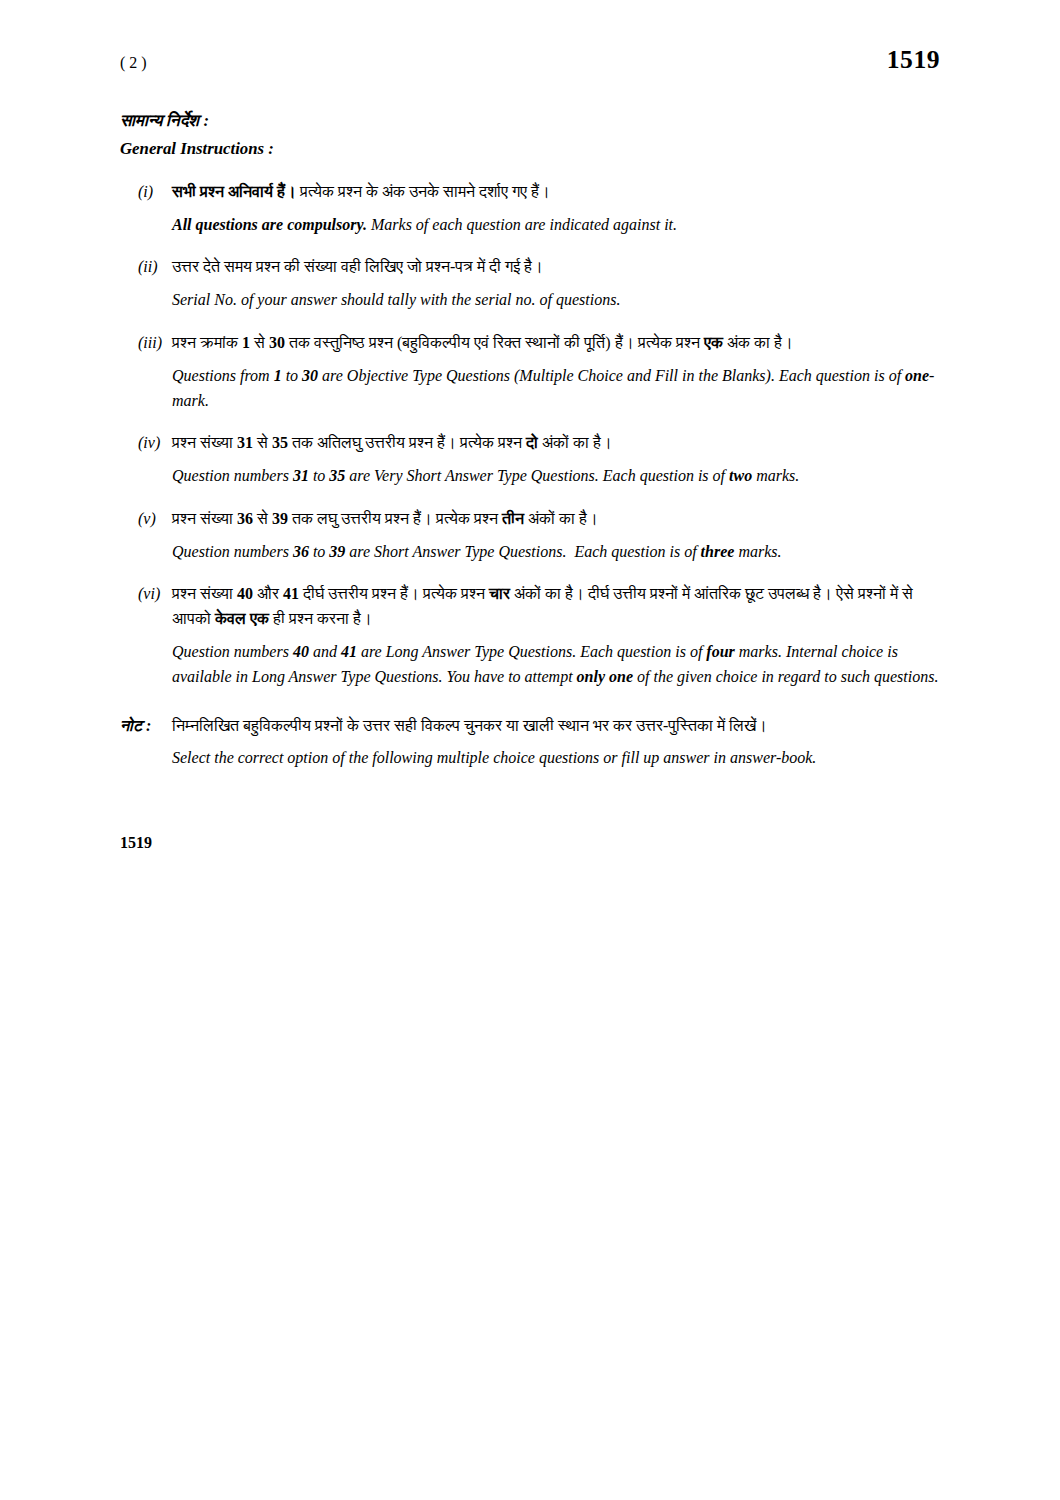( 2 ) 1519
सामान्य निर्देश :
General Instructions :
(i)
सभी प्रश्न अनिवार्य हैं। प्रत्येक प्रश्न के अंक उनके सामने दर्शाए गए हैं।
All questions are compulsory. Marks of each question are indicated against it.
(ii)
उत्तर देते समय प्रश्न की संख्या वही लिखिए जो प्रश्न-पत्र में दी गई है।
Serial No. of your answer should tally with the serial no. of questions.
(iii)
प्रश्न क्रमांक 1 से 30 तक वस्तुनिष्ठ प्रश्न (बहुविकल्पीय एवं रिक्त स्थानों की पूर्ति) हैं। प्रत्येक प्रश्न एक अंक का है।
Questions from 1 to 30 are Objective Type Questions (Multiple Choice and Fill in the Blanks). Each question is of one-mark.
(iv)
प्रश्न संख्या 31 से 35 तक अतिलघु उत्तरीय प्रश्न हैं। प्रत्येक प्रश्न दो अंकों का है।
Question numbers 31 to 35 are Very Short Answer Type Questions. Each question is of two marks.
(v)
प्रश्न संख्या 36 से 39 तक लघु उत्तरीय प्रश्न हैं। प्रत्येक प्रश्न तीन अंकों का है।
Question numbers 36 to 39 are Short Answer Type Questions. Each question is of three marks.
(vi)
प्रश्न संख्या 40 और 41 दीर्घ उत्तरीय प्रश्न हैं। प्रत्येक प्रश्न चार अंकों का है। दीर्घ उत्तीय प्रश्नों में आंतरिक छूट उपलब्ध है। ऐसे प्रश्नों में से आपको केवल एक ही प्रश्न करना है।
Question numbers 40 and 41 are Long Answer Type Questions. Each question is of four marks. Internal choice is available in Long Answer Type Questions. You have to attempt only one of the given choice in regard to such questions.
नोट :
निम्नलिखित बहुविकल्पीय प्रश्नों के उत्तर सही विकल्प चुनकर या खाली स्थान भर कर उत्तर-पुस्तिका में लिखें।
Select the correct option of the following multiple choice questions or fill up answer in answer-book.
1519